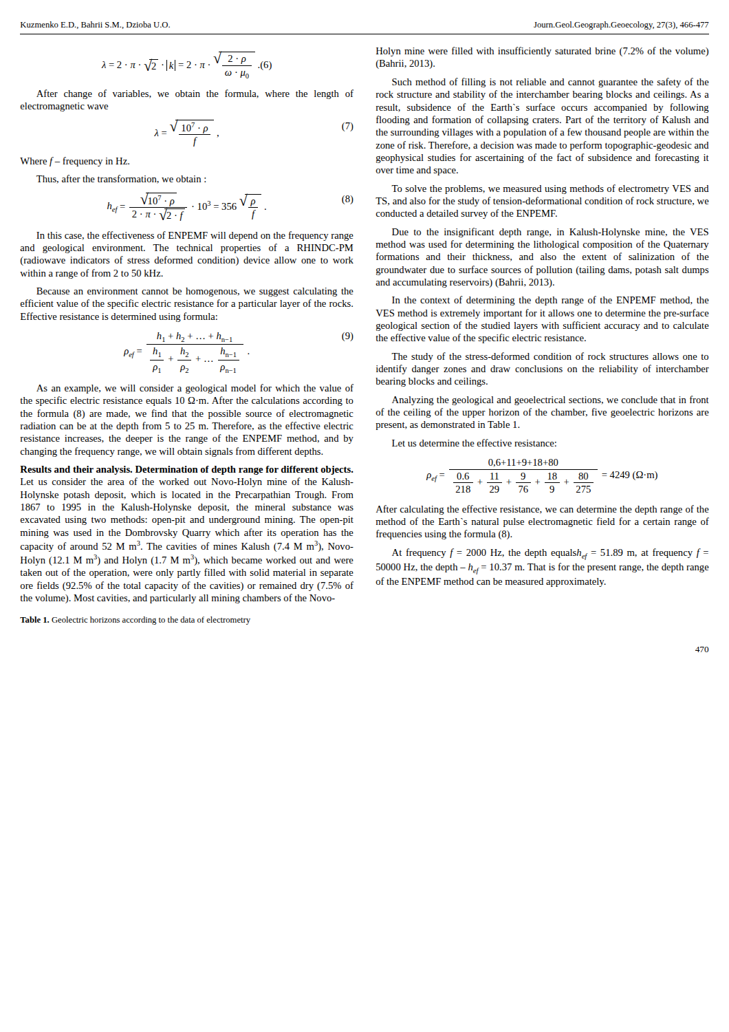Kuzmenko E.D., Bahrii S.M., Dzioba U.O. Journ.Geol.Geograph.Geoecology, 27(3), 466-477
λ = 2 · π · 2 · k = 2 · π · 2 · ρ ω · μ0 .(6)
After change of variables, we obtain the formula, where the length of electromagnetic wave
λ = 107 · ρ f , (7)
Where f – frequency in Hz.
Thus, after the transformation, we obtain :
hef = 107 · ρ 2 · π · 2 · f · 103 = 356 ρf . (8)
In this case, the effectiveness of ENPEMF will depend on the frequency range and geological environment. The technical properties of a RHINDC-PM (radiowave indicators of stress deformed condition) device allow one to work within a range of from 2 to 50 kHz.
Because an environment cannot be homogenous, we suggest calculating the efficient value of the specific electric resistance for a particular layer of the rocks. Effective resistance is determined using formula:
ρef = h1 + h2 + … + hn−1 h1 ρ1 + h2 ρ2 + … hn−1 ρn−1 . (9)
As an example, we will consider a geological model for which the value of the specific electric resistance equals 10 Ω·m. After the calculations according to the formula (8) are made, we find that the possible source of electromagnetic radiation can be at the depth from 5 to 25 m. Therefore, as the effective electric resistance increases, the deeper is the range of the ENPEMF method, and by changing the frequency range, we will obtain signals from different depths.
Results and their analysis. Determination of depth range for different objects. Let us consider the area of the worked out Novo-Holyn mine of the Kalush-Holynske potash deposit, which is located in the Precarpathian Trough. From 1867 to 1995 in the Kalush-Holynske deposit, the mineral substance was excavated using two methods: open-pit and underground mining. The open-pit mining was used in the Dombrovsky Quarry which after its operation has the capacity of around 52 M m3. The cavities of mines Kalush (7.4 M m3), Novo-Holyn (12.1 M m3) and Holyn (1.7 M m3), which became worked out and were taken out of the operation, were only partly filled with solid material in separate ore fields (92.5% of the total capacity of the cavities) or remained dry (7.5% of the volume). Most cavities, and particularly all mining chambers of the Novo-
Holyn mine were filled with insufficiently saturated brine (7.2% of the volume) (Bahrii, 2013).
Such method of filling is not reliable and cannot guarantee the safety of the rock structure and stability of the interchamber bearing blocks and ceilings. As a result, subsidence of the Earth`s surface occurs accompanied by following flooding and formation of collapsing craters. Part of the territory of Kalush and the surrounding villages with a population of a few thousand people are within the zone of risk. Therefore, a decision was made to perform topographic-geodesic and geophysical studies for ascertaining of the fact of subsidence and forecasting it over time and space.
To solve the problems, we measured using methods of electrometry VES and TS, and also for the study of tension-deformational condition of rock structure, we conducted a detailed survey of the ENPEMF.
Due to the insignificant depth range, in Kalush-Holynske mine, the VES method was used for determining the lithological composition of the Quaternary formations and their thickness, and also the extent of salinization of the groundwater due to surface sources of pollution (tailing dams, potash salt dumps and accumulating reservoirs) (Bahrii, 2013).
In the context of determining the depth range of the ENPEMF method, the VES method is extremely important for it allows one to determine the pre-surface geological section of the studied layers with sufficient accuracy and to calculate the effective value of the specific electric resistance.
The study of the stress-deformed condition of rock structures allows one to identify danger zones and draw conclusions on the reliability of interchamber bearing blocks and ceilings.
Analyzing the geological and geoelectrical sections, we conclude that in front of the ceiling of the upper horizon of the chamber, five geoelectric horizons are present, as demonstrated in Table 1.
Let us determine the effective resistance:
ρef = 0,6+11+9+18+800.6218 + 1129 + 976 + 189 + 80275 = 4249 (Ω·m)
After calculating the effective resistance, we can determine the depth range of the method of the Earth`s natural pulse electromagnetic field for a certain range of frequencies using the formula (8).
At frequency f = 2000 Hz, the depth equalshef = 51.89 m, at frequency f = 50000 Hz, the depth – hef = 10.37 m. That is for the present range, the depth range of the ENPEMF method can be measured approximately.
Table 1. Geolectric horizons according to the data of electrometry
470